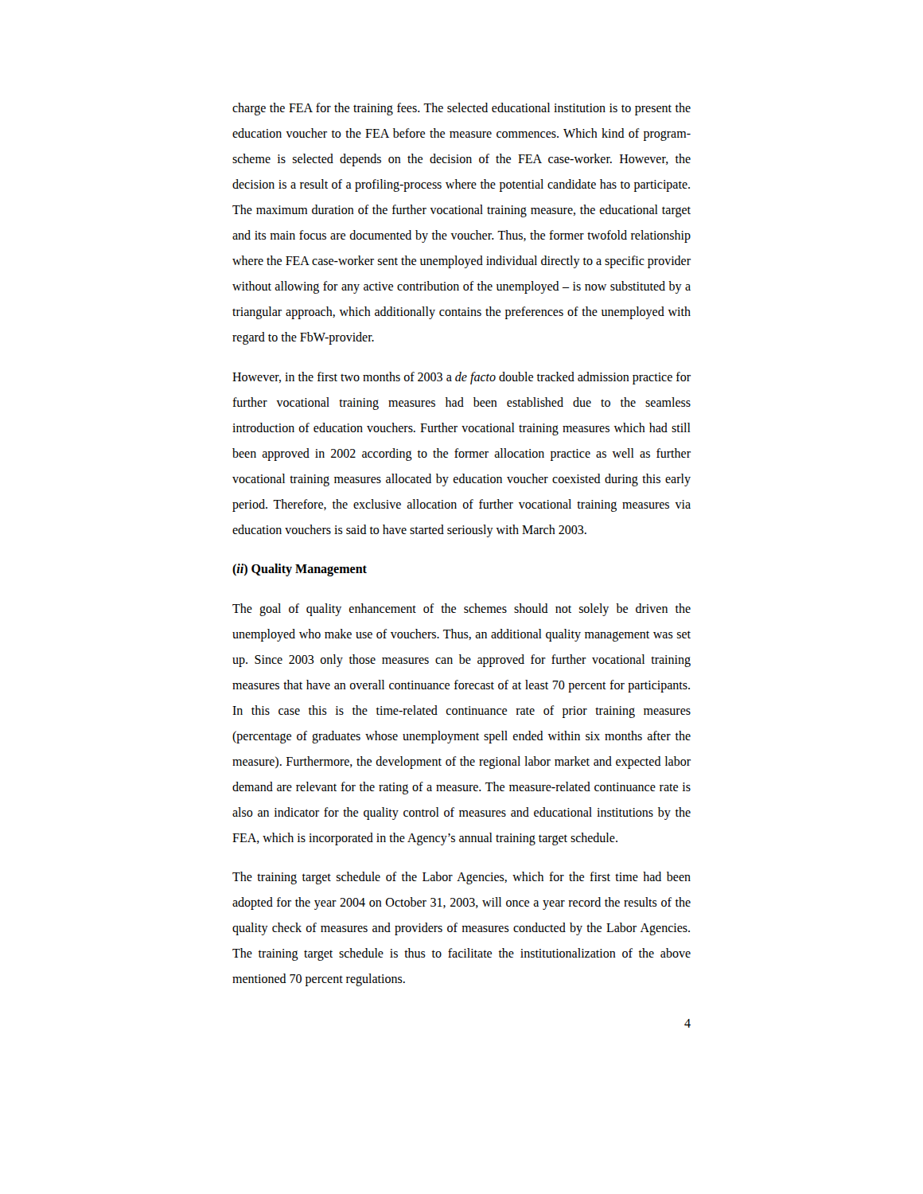charge the FEA for the training fees. The selected educational institution is to present the education voucher to the FEA before the measure commences. Which kind of program-scheme is selected depends on the decision of the FEA case-worker. However, the decision is a result of a profiling-process where the potential candidate has to participate. The maximum duration of the further vocational training measure, the educational target and its main focus are documented by the voucher. Thus, the former twofold relationship where the FEA case-worker sent the unemployed individual directly to a specific provider without allowing for any active contribution of the unemployed – is now substituted by a triangular approach, which additionally contains the preferences of the unemployed with regard to the FbW-provider.
However, in the first two months of 2003 a de facto double tracked admission practice for further vocational training measures had been established due to the seamless introduction of education vouchers. Further vocational training measures which had still been approved in 2002 according to the former allocation practice as well as further vocational training measures allocated by education voucher coexisted during this early period. Therefore, the exclusive allocation of further vocational training measures via education vouchers is said to have started seriously with March 2003.
(ii) Quality Management
The goal of quality enhancement of the schemes should not solely be driven the unemployed who make use of vouchers. Thus, an additional quality management was set up. Since 2003 only those measures can be approved for further vocational training measures that have an overall continuance forecast of at least 70 percent for participants. In this case this is the time-related continuance rate of prior training measures (percentage of graduates whose unemployment spell ended within six months after the measure). Furthermore, the development of the regional labor market and expected labor demand are relevant for the rating of a measure. The measure-related continuance rate is also an indicator for the quality control of measures and educational institutions by the FEA, which is incorporated in the Agency’s annual training target schedule.
The training target schedule of the Labor Agencies, which for the first time had been adopted for the year 2004 on October 31, 2003, will once a year record the results of the quality check of measures and providers of measures conducted by the Labor Agencies. The training target schedule is thus to facilitate the institutionalization of the above mentioned 70 percent regulations.
4